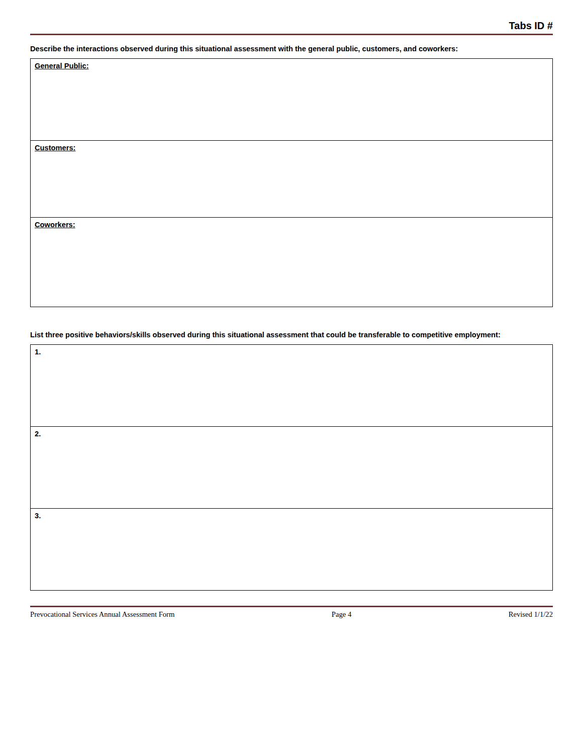Tabs ID #
Describe the interactions observed during this situational assessment with the general public, customers, and coworkers:
| General Public: |
| Customers: |
| Coworkers: |
List three positive behaviors/skills observed during this situational assessment that could be transferable to competitive employment:
| 1. |
| 2. |
| 3. |
Prevocational Services Annual Assessment Form Page 4 Revised 1/1/22